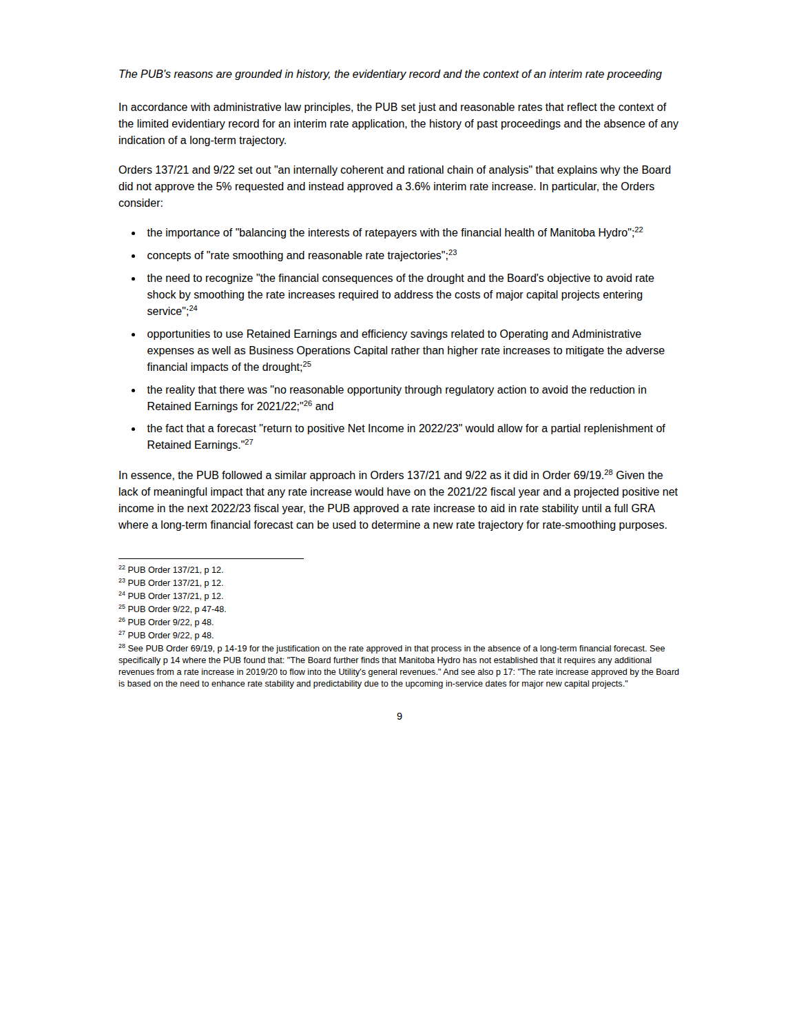The PUB's reasons are grounded in history, the evidentiary record and the context of an interim rate proceeding
In accordance with administrative law principles, the PUB set just and reasonable rates that reflect the context of the limited evidentiary record for an interim rate application, the history of past proceedings and the absence of any indication of a long-term trajectory.
Orders 137/21 and 9/22 set out "an internally coherent and rational chain of analysis" that explains why the Board did not approve the 5% requested and instead approved a 3.6% interim rate increase. In particular, the Orders consider:
the importance of "balancing the interests of ratepayers with the financial health of Manitoba Hydro";22
concepts of "rate smoothing and reasonable rate trajectories";23
the need to recognize "the financial consequences of the drought and the Board's objective to avoid rate shock by smoothing the rate increases required to address the costs of major capital projects entering service";24
opportunities to use Retained Earnings and efficiency savings related to Operating and Administrative expenses as well as Business Operations Capital rather than higher rate increases to mitigate the adverse financial impacts of the drought;25
the reality that there was "no reasonable opportunity through regulatory action to avoid the reduction in Retained Earnings for 2021/22;"26 and
the fact that a forecast "return to positive Net Income in 2022/23" would allow for a partial replenishment of Retained Earnings."27
In essence, the PUB followed a similar approach in Orders 137/21 and 9/22 as it did in Order 69/19.28 Given the lack of meaningful impact that any rate increase would have on the 2021/22 fiscal year and a projected positive net income in the next 2022/23 fiscal year, the PUB approved a rate increase to aid in rate stability until a full GRA where a long-term financial forecast can be used to determine a new rate trajectory for rate-smoothing purposes.
22 PUB Order 137/21, p 12.
23 PUB Order 137/21, p 12.
24 PUB Order 137/21, p 12.
25 PUB Order 9/22, p 47-48.
26 PUB Order 9/22, p 48.
27 PUB Order 9/22, p 48.
28 See PUB Order 69/19, p 14-19 for the justification on the rate approved in that process in the absence of a long-term financial forecast. See specifically p 14 where the PUB found that: "The Board further finds that Manitoba Hydro has not established that it requires any additional revenues from a rate increase in 2019/20 to flow into the Utility's general revenues." And see also p 17: "The rate increase approved by the Board is based on the need to enhance rate stability and predictability due to the upcoming in-service dates for major new capital projects."
9